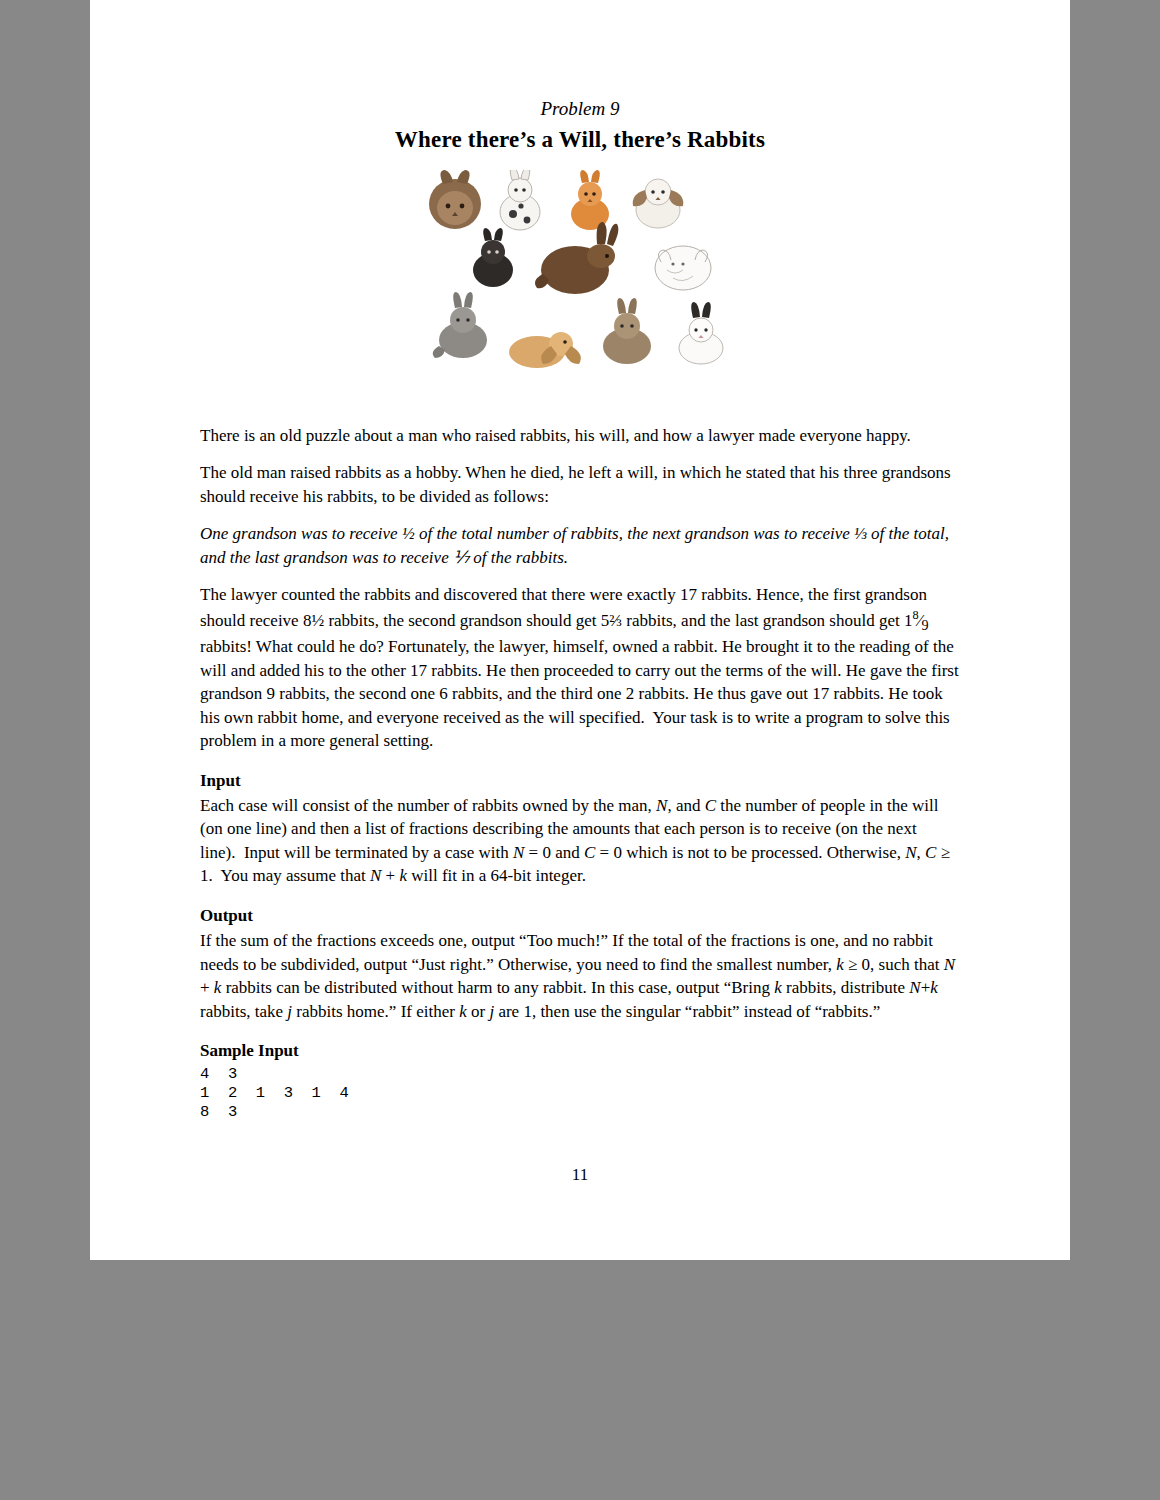Problem 9
Where there’s a Will, there’s Rabbits
Rabbits illustration
There is an old puzzle about a man who raised rabbits, his will, and how a lawyer made everyone happy.
The old man raised rabbits as a hobby. When he died, he left a will, in which he stated that his three grandsons should receive his rabbits, to be divided as follows:
One grandson was to receive ½ of the total number of rabbits, the next grandson was to receive ⅓ of the total, and the last grandson was to receive ⅐ of the rabbits.
The lawyer counted the rabbits and discovered that there were exactly 17 rabbits. Hence, the first grandson should receive 8½ rabbits, the second grandson should get 5⅔ rabbits, and the last grandson should get 18⁄9 rabbits! What could he do? Fortunately, the lawyer, himself, owned a rabbit. He brought it to the reading of the will and added his to the other 17 rabbits. He then proceeded to carry out the terms of the will. He gave the first grandson 9 rabbits, the second one 6 rabbits, and the third one 2 rabbits. He thus gave out 17 rabbits. He took his own rabbit home, and everyone received as the will specified. Your task is to write a program to solve this problem in a more general setting.
Input
Each case will consist of the number of rabbits owned by the man, N, and C the number of people in the will (on one line) and then a list of fractions describing the amounts that each person is to receive (on the next line). Input will be terminated by a case with N = 0 and C = 0 which is not to be processed. Otherwise, N, C ≥ 1. You may assume that N + k will fit in a 64-bit integer.
Output
If the sum of the fractions exceeds one, output “Too much!” If the total of the fractions is one, and no rabbit needs to be subdivided, output “Just right.” Otherwise, you need to find the smallest number, k ≥ 0, such that N + k rabbits can be distributed without harm to any rabbit. In this case, output “Bring k rabbits, distribute N+k rabbits, take j rabbits home.” If either k or j are 1, then use the singular “rabbit” instead of “rabbits.”
Sample Input
4 3 1 2 1 3 1 4 8 3
11